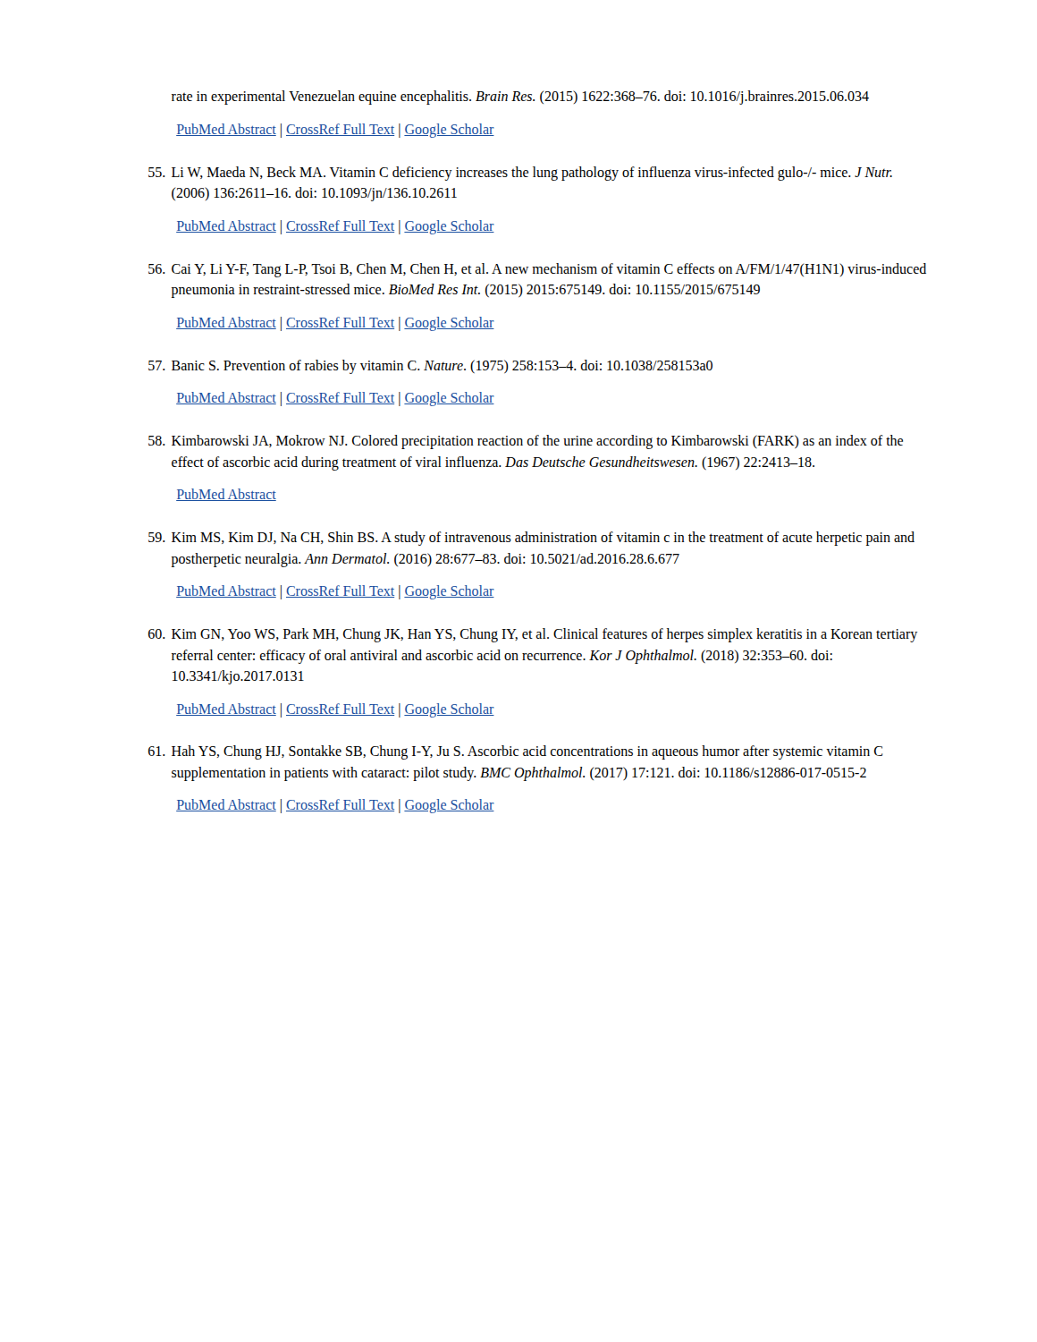rate in experimental Venezuelan equine encephalitis. Brain Res. (2015) 1622:368–76. doi: 10.1016/j.brainres.2015.06.034
PubMed Abstract | CrossRef Full Text | Google Scholar
55. Li W, Maeda N, Beck MA. Vitamin C deficiency increases the lung pathology of influenza virus-infected gulo-/- mice. J Nutr. (2006) 136:2611–16. doi: 10.1093/jn/136.10.2611
PubMed Abstract | CrossRef Full Text | Google Scholar
56. Cai Y, Li Y-F, Tang L-P, Tsoi B, Chen M, Chen H, et al. A new mechanism of vitamin C effects on A/FM/1/47(H1N1) virus-induced pneumonia in restraint-stressed mice. BioMed Res Int. (2015) 2015:675149. doi: 10.1155/2015/675149
PubMed Abstract | CrossRef Full Text | Google Scholar
57. Banic S. Prevention of rabies by vitamin C. Nature. (1975) 258:153–4. doi: 10.1038/258153a0
PubMed Abstract | CrossRef Full Text | Google Scholar
58. Kimbarowski JA, Mokrow NJ. Colored precipitation reaction of the urine according to Kimbarowski (FARK) as an index of the effect of ascorbic acid during treatment of viral influenza. Das Deutsche Gesundheitswesen. (1967) 22:2413–18.
PubMed Abstract
59. Kim MS, Kim DJ, Na CH, Shin BS. A study of intravenous administration of vitamin c in the treatment of acute herpetic pain and postherpetic neuralgia. Ann Dermatol. (2016) 28:677–83. doi: 10.5021/ad.2016.28.6.677
PubMed Abstract | CrossRef Full Text | Google Scholar
60. Kim GN, Yoo WS, Park MH, Chung JK, Han YS, Chung IY, et al. Clinical features of herpes simplex keratitis in a Korean tertiary referral center: efficacy of oral antiviral and ascorbic acid on recurrence. Kor J Ophthalmol. (2018) 32:353–60. doi: 10.3341/kjo.2017.0131
PubMed Abstract | CrossRef Full Text | Google Scholar
61. Hah YS, Chung HJ, Sontakke SB, Chung I-Y, Ju S. Ascorbic acid concentrations in aqueous humor after systemic vitamin C supplementation in patients with cataract: pilot study. BMC Ophthalmol. (2017) 17:121. doi: 10.1186/s12886-017-0515-2
PubMed Abstract | CrossRef Full Text | Google Scholar